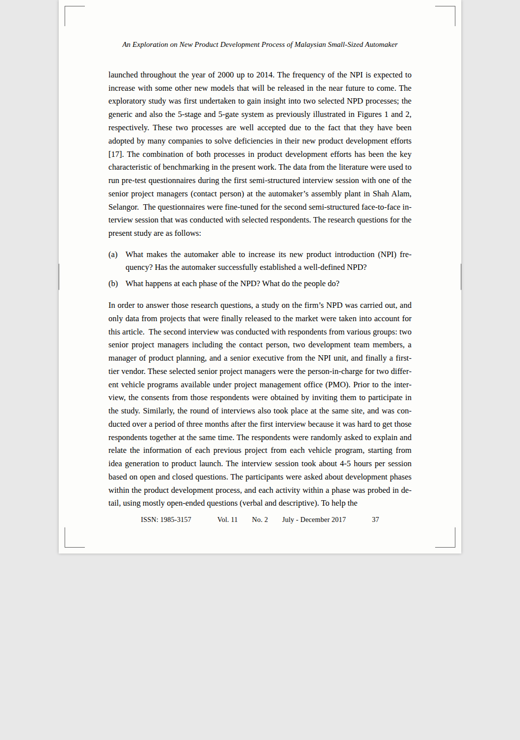An Exploration on New Product Development Process of Malaysian Small-Sized Automaker
launched throughout the year of 2000 up to 2014. The frequency of the NPI is expected to increase with some other new models that will be released in the near future to come. The exploratory study was first undertaken to gain insight into two selected NPD processes; the generic and also the 5-stage and 5-gate system as previously illustrated in Figures 1 and 2, respectively. These two processes are well accepted due to the fact that they have been adopted by many companies to solve deficiencies in their new product development efforts [17]. The combination of both processes in product development efforts has been the key characteristic of benchmarking in the present work. The data from the literature were used to run pre-test questionnaires during the first semi-structured interview session with one of the senior project managers (contact person) at the automaker’s assembly plant in Shah Alam, Selangor. The questionnaires were fine-tuned for the second semi-structured face-to-face interview session that was conducted with selected respondents. The research questions for the present study are as follows:
(a) What makes the automaker able to increase its new product introduction (NPI) frequency? Has the automaker successfully established a well-defined NPD?
(b) What happens at each phase of the NPD? What do the people do?
In order to answer those research questions, a study on the firm’s NPD was carried out, and only data from projects that were finally released to the market were taken into account for this article. The second interview was conducted with respondents from various groups: two senior project managers including the contact person, two development team members, a manager of product planning, and a senior executive from the NPI unit, and finally a first-tier vendor. These selected senior project managers were the person-in-charge for two different vehicle programs available under project management office (PMO). Prior to the interview, the consents from those respondents were obtained by inviting them to participate in the study. Similarly, the round of interviews also took place at the same site, and was conducted over a period of three months after the first interview because it was hard to get those respondents together at the same time. The respondents were randomly asked to explain and relate the information of each previous project from each vehicle program, starting from idea generation to product launch. The interview session took about 4-5 hours per session based on open and closed questions. The participants were asked about development phases within the product development process, and each activity within a phase was probed in detail, using mostly open-ended questions (verbal and descriptive). To help the
ISSN: 1985-3157 Vol. 11 No. 2 July - December 2017 37